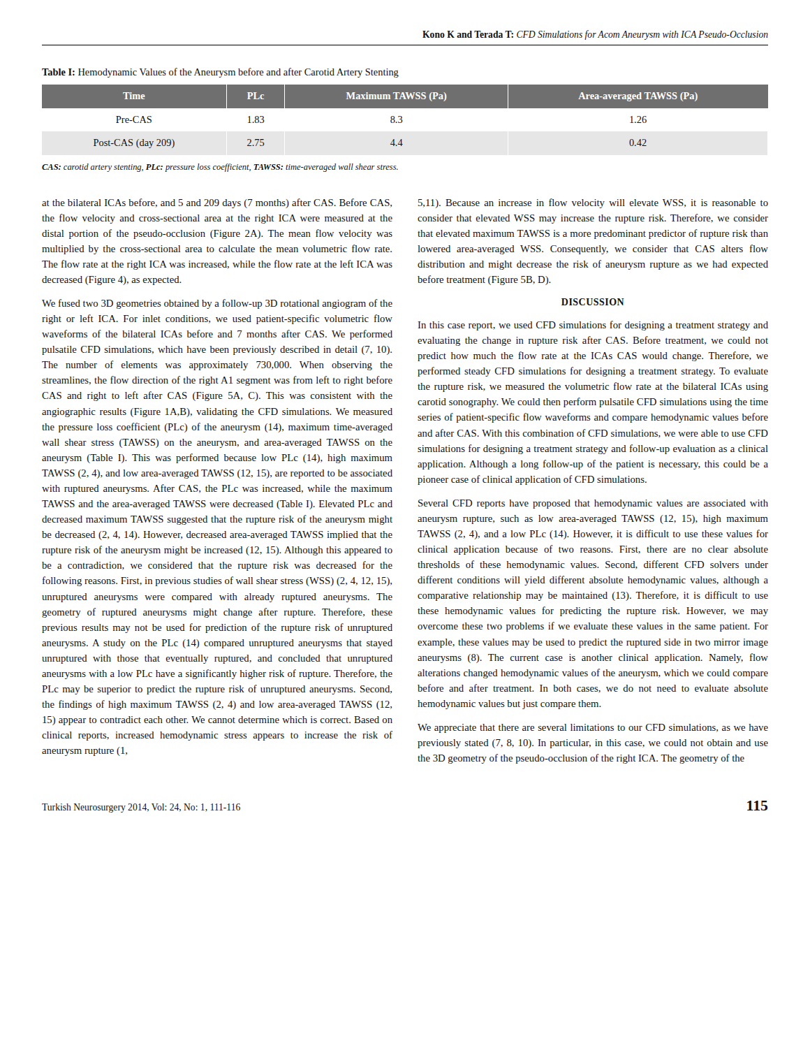Kono K and Terada T: CFD Simulations for Acom Aneurysm with ICA Pseudo-Occlusion
Table I: Hemodynamic Values of the Aneurysm before and after Carotid Artery Stenting
| Time | PLc | Maximum TAWSS (Pa) | Area-averaged TAWSS (Pa) |
| --- | --- | --- | --- |
| Pre-CAS | 1.83 | 8.3 | 1.26 |
| Post-CAS (day 209) | 2.75 | 4.4 | 0.42 |
CAS: carotid artery stenting, PLc: pressure loss coefficient, TAWSS: time-averaged wall shear stress.
at the bilateral ICAs before, and 5 and 209 days (7 months) after CAS. Before CAS, the flow velocity and cross-sectional area at the right ICA were measured at the distal portion of the pseudo-occlusion (Figure 2A). The mean flow velocity was multiplied by the cross-sectional area to calculate the mean volumetric flow rate. The flow rate at the right ICA was increased, while the flow rate at the left ICA was decreased (Figure 4), as expected.
We fused two 3D geometries obtained by a follow-up 3D rotational angiogram of the right or left ICA. For inlet conditions, we used patient-specific volumetric flow waveforms of the bilateral ICAs before and 7 months after CAS. We performed pulsatile CFD simulations, which have been previously described in detail (7, 10). The number of elements was approximately 730,000. When observing the streamlines, the flow direction of the right A1 segment was from left to right before CAS and right to left after CAS (Figure 5A, C). This was consistent with the angiographic results (Figure 1A,B), validating the CFD simulations. We measured the pressure loss coefficient (PLc) of the aneurysm (14), maximum time-averaged wall shear stress (TAWSS) on the aneurysm, and area-averaged TAWSS on the aneurysm (Table I). This was performed because low PLc (14), high maximum TAWSS (2, 4), and low area-averaged TAWSS (12, 15), are reported to be associated with ruptured aneurysms. After CAS, the PLc was increased, while the maximum TAWSS and the area-averaged TAWSS were decreased (Table I). Elevated PLc and decreased maximum TAWSS suggested that the rupture risk of the aneurysm might be decreased (2, 4, 14). However, decreased area-averaged TAWSS implied that the rupture risk of the aneurysm might be increased (12, 15). Although this appeared to be a contradiction, we considered that the rupture risk was decreased for the following reasons. First, in previous studies of wall shear stress (WSS) (2, 4, 12, 15), unruptured aneurysms were compared with already ruptured aneurysms. The geometry of ruptured aneurysms might change after rupture. Therefore, these previous results may not be used for prediction of the rupture risk of unruptured aneurysms. A study on the PLc (14) compared unruptured aneurysms that stayed unruptured with those that eventually ruptured, and concluded that unruptured aneurysms with a low PLc have a significantly higher risk of rupture. Therefore, the PLc may be superior to predict the rupture risk of unruptured aneurysms. Second, the findings of high maximum TAWSS (2, 4) and low area-averaged TAWSS (12, 15) appear to contradict each other. We cannot determine which is correct. Based on clinical reports, increased hemodynamic stress appears to increase the risk of aneurysm rupture (1,
5,11). Because an increase in flow velocity will elevate WSS, it is reasonable to consider that elevated WSS may increase the rupture risk. Therefore, we consider that elevated maximum TAWSS is a more predominant predictor of rupture risk than lowered area-averaged WSS. Consequently, we consider that CAS alters flow distribution and might decrease the risk of aneurysm rupture as we had expected before treatment (Figure 5B, D).
DISCUSSION
In this case report, we used CFD simulations for designing a treatment strategy and evaluating the change in rupture risk after CAS. Before treatment, we could not predict how much the flow rate at the ICAs CAS would change. Therefore, we performed steady CFD simulations for designing a treatment strategy. To evaluate the rupture risk, we measured the volumetric flow rate at the bilateral ICAs using carotid sonography. We could then perform pulsatile CFD simulations using the time series of patient-specific flow waveforms and compare hemodynamic values before and after CAS. With this combination of CFD simulations, we were able to use CFD simulations for designing a treatment strategy and follow-up evaluation as a clinical application. Although a long follow-up of the patient is necessary, this could be a pioneer case of clinical application of CFD simulations.
Several CFD reports have proposed that hemodynamic values are associated with aneurysm rupture, such as low area-averaged TAWSS (12, 15), high maximum TAWSS (2, 4), and a low PLc (14). However, it is difficult to use these values for clinical application because of two reasons. First, there are no clear absolute thresholds of these hemodynamic values. Second, different CFD solvers under different conditions will yield different absolute hemodynamic values, although a comparative relationship may be maintained (13). Therefore, it is difficult to use these hemodynamic values for predicting the rupture risk. However, we may overcome these two problems if we evaluate these values in the same patient. For example, these values may be used to predict the ruptured side in two mirror image aneurysms (8). The current case is another clinical application. Namely, flow alterations changed hemodynamic values of the aneurysm, which we could compare before and after treatment. In both cases, we do not need to evaluate absolute hemodynamic values but just compare them.
We appreciate that there are several limitations to our CFD simulations, as we have previously stated (7, 8, 10). In particular, in this case, we could not obtain and use the 3D geometry of the pseudo-occlusion of the right ICA. The geometry of the
Turkish Neurosurgery 2014, Vol: 24, No: 1, 111-116
115